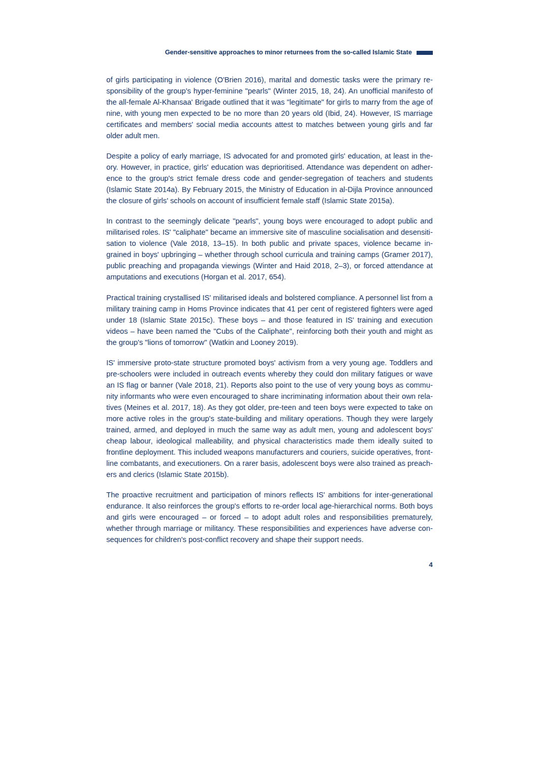Gender-sensitive approaches to minor returnees from the so-called Islamic State
of girls participating in violence (O'Brien 2016), marital and domestic tasks were the primary responsibility of the group's hyper-feminine "pearls" (Winter 2015, 18, 24). An unofficial manifesto of the all-female Al-Khansaa' Brigade outlined that it was "legitimate" for girls to marry from the age of nine, with young men expected to be no more than 20 years old (Ibid, 24). However, IS marriage certificates and members' social media accounts attest to matches between young girls and far older adult men.
Despite a policy of early marriage, IS advocated for and promoted girls' education, at least in theory. However, in practice, girls' education was deprioritised. Attendance was dependent on adherence to the group's strict female dress code and gender-segregation of teachers and students (Islamic State 2014a). By February 2015, the Ministry of Education in al-Dijla Province announced the closure of girls' schools on account of insufficient female staff (Islamic State 2015a).
In contrast to the seemingly delicate "pearls", young boys were encouraged to adopt public and militarised roles. IS' "caliphate" became an immersive site of masculine socialisation and desensitisation to violence (Vale 2018, 13–15). In both public and private spaces, violence became ingrained in boys' upbringing – whether through school curricula and training camps (Gramer 2017), public preaching and propaganda viewings (Winter and Haid 2018, 2–3), or forced attendance at amputations and executions (Horgan et al. 2017, 654).
Practical training crystallised IS' militarised ideals and bolstered compliance. A personnel list from a military training camp in Homs Province indicates that 41 per cent of registered fighters were aged under 18 (Islamic State 2015c). These boys – and those featured in IS' training and execution videos – have been named the "Cubs of the Caliphate", reinforcing both their youth and might as the group's "lions of tomorrow" (Watkin and Looney 2019).
IS' immersive proto-state structure promoted boys' activism from a very young age. Toddlers and pre-schoolers were included in outreach events whereby they could don military fatigues or wave an IS flag or banner (Vale 2018, 21). Reports also point to the use of very young boys as community informants who were even encouraged to share incriminating information about their own relatives (Meines et al. 2017, 18). As they got older, pre-teen and teen boys were expected to take on more active roles in the group's state-building and military operations. Though they were largely trained, armed, and deployed in much the same way as adult men, young and adolescent boys' cheap labour, ideological malleability, and physical characteristics made them ideally suited to frontline deployment. This included weapons manufacturers and couriers, suicide operatives, frontline combatants, and executioners. On a rarer basis, adolescent boys were also trained as preachers and clerics (Islamic State 2015b).
The proactive recruitment and participation of minors reflects IS' ambitions for inter-generational endurance. It also reinforces the group's efforts to re-order local age-hierarchical norms. Both boys and girls were encouraged – or forced – to adopt adult roles and responsibilities prematurely, whether through marriage or militancy. These responsibilities and experiences have adverse consequences for children's post-conflict recovery and shape their support needs.
4